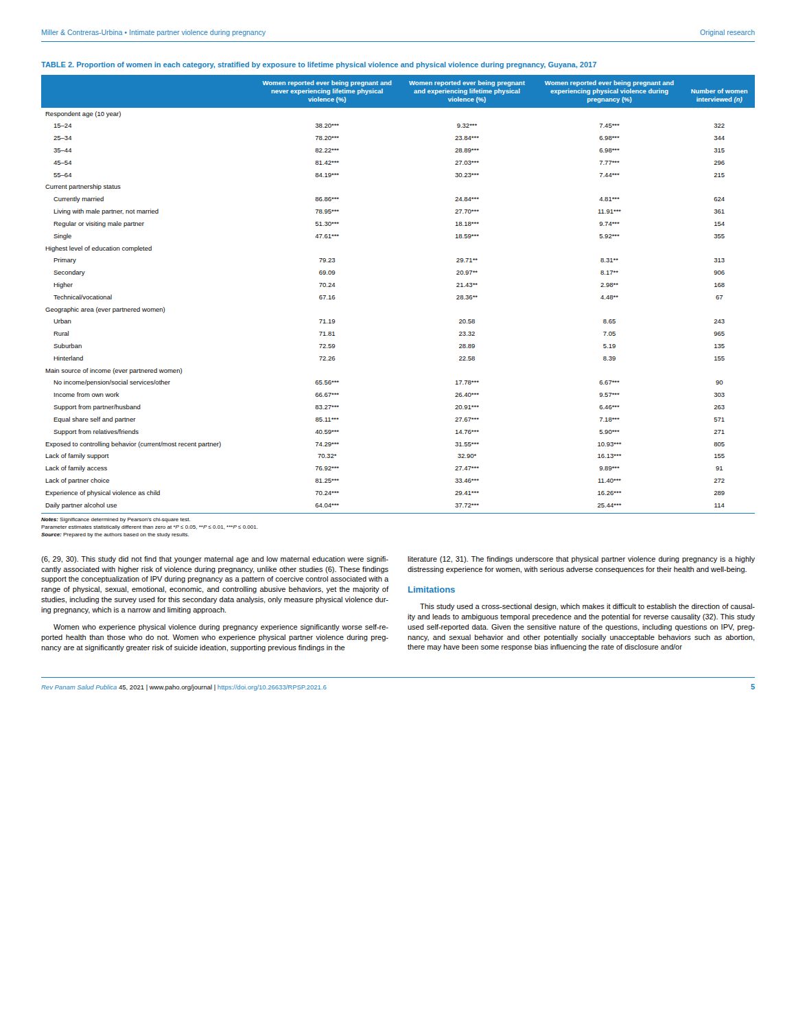Miller & Contreras-Urbina • Intimate partner violence during pregnancy
Original research
TABLE 2. Proportion of women in each category, stratified by exposure to lifetime physical violence and physical violence during pregnancy, Guyana, 2017
| | Women reported ever being pregnant and never experiencing lifetime physical violence (%) | Women reported ever being pregnant and experiencing lifetime physical violence (%) | Women reported ever being pregnant and experiencing physical violence during pregnancy (%) | Number of women interviewed (n) |
| --- | --- | --- | --- | --- |
| Respondent age (10 year) |
| 15–24 | 38.20*** | 9.32*** | 7.45*** | 322 |
| 25–34 | 78.20*** | 23.84*** | 6.98*** | 344 |
| 35–44 | 82.22*** | 28.89*** | 6.98*** | 315 |
| 45–54 | 81.42*** | 27.03*** | 7.77*** | 296 |
| 55–64 | 84.19*** | 30.23*** | 7.44*** | 215 |
| Current partnership status |
| Currently married | 86.86*** | 24.84*** | 4.81*** | 624 |
| Living with male partner, not married | 78.95*** | 27.70*** | 11.91*** | 361 |
| Regular or visiting male partner | 51.30*** | 18.18*** | 9.74*** | 154 |
| Single | 47.61*** | 18.59*** | 5.92*** | 355 |
| Highest level of education completed |
| Primary | 79.23 | 29.71** | 8.31** | 313 |
| Secondary | 69.09 | 20.97** | 8.17** | 906 |
| Higher | 70.24 | 21.43** | 2.98** | 168 |
| Technical/vocational | 67.16 | 28.36** | 4.48** | 67 |
| Geographic area (ever partnered women) |
| Urban | 71.19 | 20.58 | 8.65 | 243 |
| Rural | 71.81 | 23.32 | 7.05 | 965 |
| Suburban | 72.59 | 28.89 | 5.19 | 135 |
| Hinterland | 72.26 | 22.58 | 8.39 | 155 |
| Main source of income (ever partnered women) |
| No income/pension/social services/other | 65.56*** | 17.78*** | 6.67*** | 90 |
| Income from own work | 66.67*** | 26.40*** | 9.57*** | 303 |
| Support from partner/husband | 83.27*** | 20.91*** | 6.46*** | 263 |
| Equal share self and partner | 85.11*** | 27.67*** | 7.18*** | 571 |
| Support from relatives/friends | 40.59*** | 14.76*** | 5.90*** | 271 |
| Exposed to controlling behavior (current/most recent partner) | 74.29*** | 31.55*** | 10.93*** | 805 |
| Lack of family support | 70.32* | 32.90* | 16.13*** | 155 |
| Lack of family access | 76.92*** | 27.47*** | 9.89*** | 91 |
| Lack of partner choice | 81.25*** | 33.46*** | 11.40*** | 272 |
| Experience of physical violence as child | 70.24*** | 29.41*** | 16.26*** | 289 |
| Daily partner alcohol use | 64.04*** | 37.72*** | 25.44*** | 114 |
Notes: Significance determined by Pearson's chi-square test.
Parameter estimates statistically different than zero at *P ≤ 0.05, **P ≤ 0.01, ***P ≤ 0.001.
Source: Prepared by the authors based on the study results.
(6, 29, 30). This study did not find that younger maternal age and low maternal education were significantly associated with higher risk of violence during pregnancy, unlike other studies (6). These findings support the conceptualization of IPV during pregnancy as a pattern of coercive control associated with a range of physical, sexual, emotional, economic, and controlling abusive behaviors, yet the majority of studies, including the survey used for this secondary data analysis, only measure physical violence during pregnancy, which is a narrow and limiting approach.
Women who experience physical violence during pregnancy experience significantly worse self-reported health than those who do not. Women who experience physical partner violence during pregnancy are at significantly greater risk of suicide ideation, supporting previous findings in the
literature (12, 31). The findings underscore that physical partner violence during pregnancy is a highly distressing experience for women, with serious adverse consequences for their health and well-being.
Limitations
This study used a cross-sectional design, which makes it difficult to establish the direction of causality and leads to ambiguous temporal precedence and the potential for reverse causality (32). This study used self-reported data. Given the sensitive nature of the questions, including questions on IPV, pregnancy, and sexual behavior and other potentially socially unacceptable behaviors such as abortion, there may have been some response bias influencing the rate of disclosure and/or
Rev Panam Salud Publica 45, 2021 | www.paho.org/journal | https://doi.org/10.26633/RPSP.2021.6
5